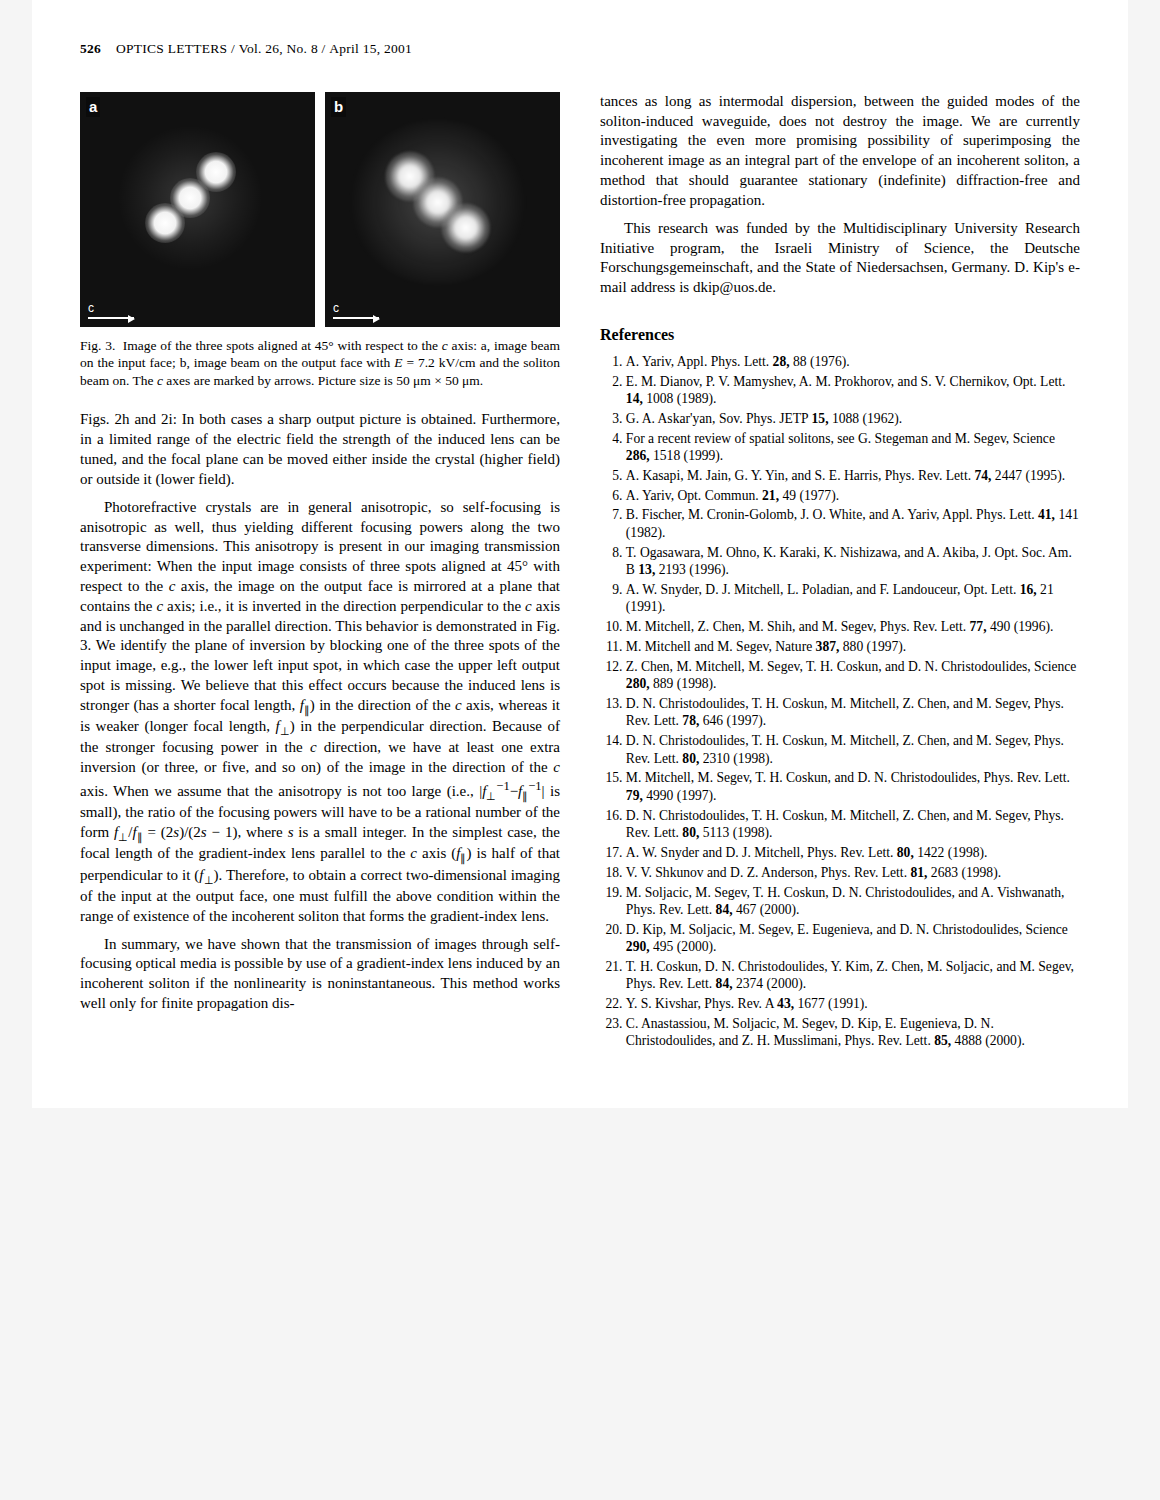526 OPTICS LETTERS / Vol. 26, No. 8 / April 15, 2001
a
c
b
c
Fig. 3. Image of the three spots aligned at 45° with respect to the c axis: a, image beam on the input face; b, image beam on the output face with E = 7.2 kV/cm and the soliton beam on. The c axes are marked by arrows. Picture size is 50 μm × 50 μm.
Figs. 2h and 2i: In both cases a sharp output picture is obtained. Furthermore, in a limited range of the electric field the strength of the induced lens can be tuned, and the focal plane can be moved either inside the crystal (higher field) or outside it (lower field).
Photorefractive crystals are in general anisotropic, so self-focusing is anisotropic as well, thus yielding different focusing powers along the two transverse dimensions. This anisotropy is present in our imaging transmission experiment: When the input image consists of three spots aligned at 45° with respect to the c axis, the image on the output face is mirrored at a plane that contains the c axis; i.e., it is inverted in the direction perpendicular to the c axis and is unchanged in the parallel direction. This behavior is demonstrated in Fig. 3. We identify the plane of inversion by blocking one of the three spots of the input image, e.g., the lower left input spot, in which case the upper left output spot is missing. We believe that this effect occurs because the induced lens is stronger (has a shorter focal length, f∥) in the direction of the c axis, whereas it is weaker (longer focal length, f⊥) in the perpendicular direction. Because of the stronger focusing power in the c direction, we have at least one extra inversion (or three, or five, and so on) of the image in the direction of the c axis. When we assume that the anisotropy is not too large (i.e., |f⊥−1−f∥−1| is small), the ratio of the focusing powers will have to be a rational number of the form f⊥/f∥ = (2s)/(2s − 1), where s is a small integer. In the simplest case, the focal length of the gradient-index lens parallel to the c axis (f∥) is half of that perpendicular to it (f⊥). Therefore, to obtain a correct two-dimensional imaging of the input at the output face, one must fulfill the above condition within the range of existence of the incoherent soliton that forms the gradient-index lens.
In summary, we have shown that the transmission of images through self-focusing optical media is possible by use of a gradient-index lens induced by an incoherent soliton if the nonlinearity is noninstantaneous. This method works well only for finite propagation dis-
tances as long as intermodal dispersion, between the guided modes of the soliton-induced waveguide, does not destroy the image. We are currently investigating the even more promising possibility of superimposing the incoherent image as an integral part of the envelope of an incoherent soliton, a method that should guarantee stationary (indefinite) diffraction-free and distortion-free propagation.
This research was funded by the Multidisciplinary University Research Initiative program, the Israeli Ministry of Science, the Deutsche Forschungsgemeinschaft, and the State of Niedersachsen, Germany. D. Kip's e-mail address is dkip@uos.de.
References
A. Yariv, Appl. Phys. Lett. 28, 88 (1976).
E. M. Dianov, P. V. Mamyshev, A. M. Prokhorov, and S. V. Chernikov, Opt. Lett. 14, 1008 (1989).
G. A. Askar'yan, Sov. Phys. JETP 15, 1088 (1962).
For a recent review of spatial solitons, see G. Stegeman and M. Segev, Science 286, 1518 (1999).
A. Kasapi, M. Jain, G. Y. Yin, and S. E. Harris, Phys. Rev. Lett. 74, 2447 (1995).
A. Yariv, Opt. Commun. 21, 49 (1977).
B. Fischer, M. Cronin-Golomb, J. O. White, and A. Yariv, Appl. Phys. Lett. 41, 141 (1982).
T. Ogasawara, M. Ohno, K. Karaki, K. Nishizawa, and A. Akiba, J. Opt. Soc. Am. B 13, 2193 (1996).
A. W. Snyder, D. J. Mitchell, L. Poladian, and F. Landouceur, Opt. Lett. 16, 21 (1991).
M. Mitchell, Z. Chen, M. Shih, and M. Segev, Phys. Rev. Lett. 77, 490 (1996).
M. Mitchell and M. Segev, Nature 387, 880 (1997).
Z. Chen, M. Mitchell, M. Segev, T. H. Coskun, and D. N. Christodoulides, Science 280, 889 (1998).
D. N. Christodoulides, T. H. Coskun, M. Mitchell, Z. Chen, and M. Segev, Phys. Rev. Lett. 78, 646 (1997).
D. N. Christodoulides, T. H. Coskun, M. Mitchell, Z. Chen, and M. Segev, Phys. Rev. Lett. 80, 2310 (1998).
M. Mitchell, M. Segev, T. H. Coskun, and D. N. Christodoulides, Phys. Rev. Lett. 79, 4990 (1997).
D. N. Christodoulides, T. H. Coskun, M. Mitchell, Z. Chen, and M. Segev, Phys. Rev. Lett. 80, 5113 (1998).
A. W. Snyder and D. J. Mitchell, Phys. Rev. Lett. 80, 1422 (1998).
V. V. Shkunov and D. Z. Anderson, Phys. Rev. Lett. 81, 2683 (1998).
M. Soljacic, M. Segev, T. H. Coskun, D. N. Christodoulides, and A. Vishwanath, Phys. Rev. Lett. 84, 467 (2000).
D. Kip, M. Soljacic, M. Segev, E. Eugenieva, and D. N. Christodoulides, Science 290, 495 (2000).
T. H. Coskun, D. N. Christodoulides, Y. Kim, Z. Chen, M. Soljacic, and M. Segev, Phys. Rev. Lett. 84, 2374 (2000).
Y. S. Kivshar, Phys. Rev. A 43, 1677 (1991).
C. Anastassiou, M. Soljacic, M. Segev, D. Kip, E. Eugenieva, D. N. Christodoulides, and Z. H. Musslimani, Phys. Rev. Lett. 85, 4888 (2000).